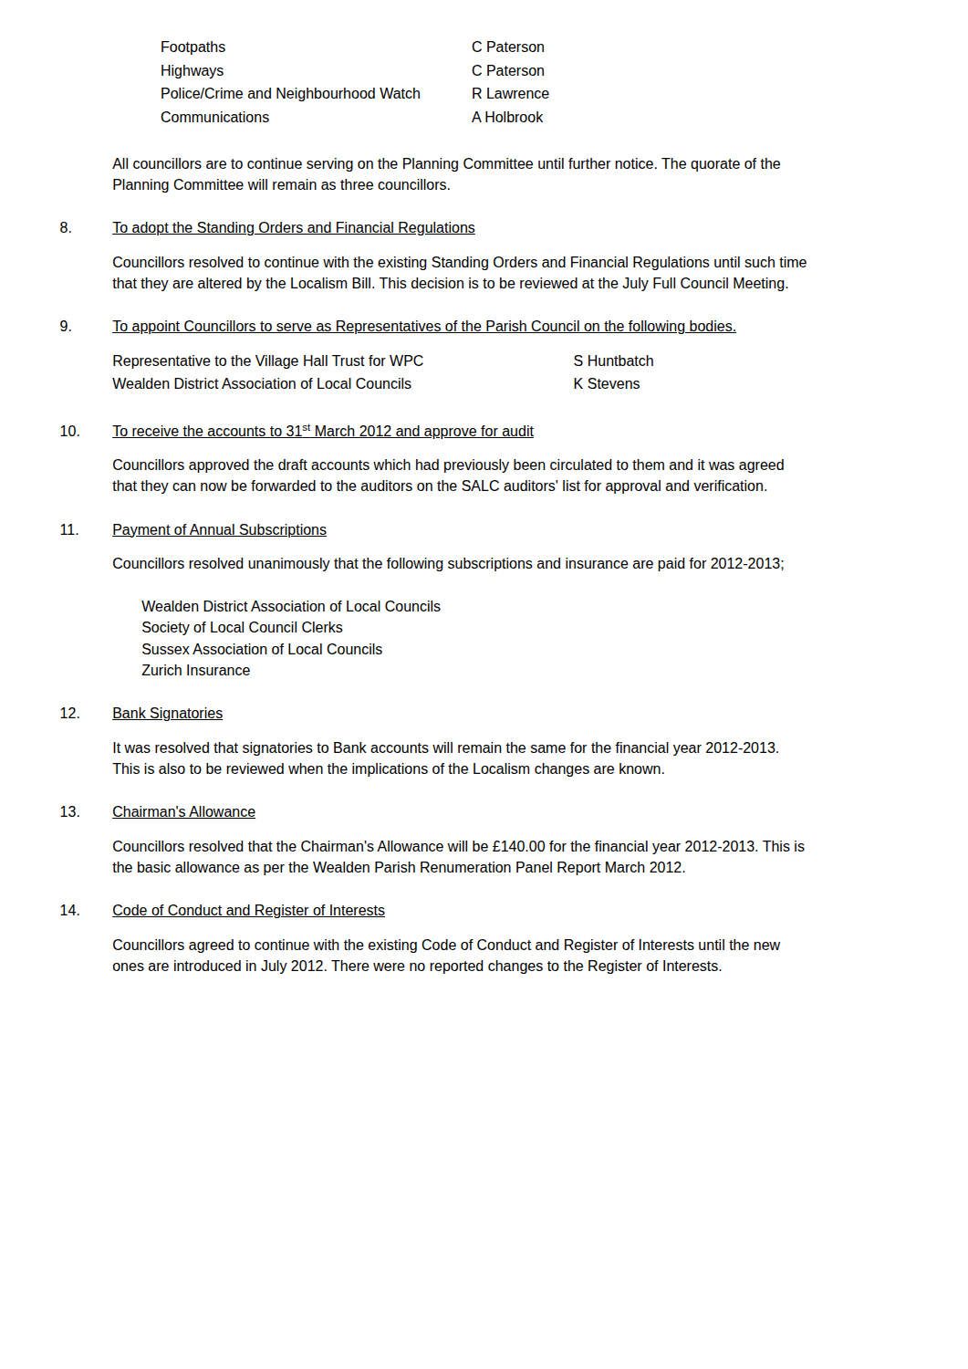| Footpaths | C Paterson |
| Highways | C Paterson |
| Police/Crime and Neighbourhood Watch | R Lawrence |
| Communications | A Holbrook |
All councillors are to continue serving on the Planning Committee until further notice. The quorate of the Planning Committee will remain as three councillors.
8.
To adopt the Standing Orders and Financial Regulations
Councillors resolved to continue with the existing Standing Orders and Financial Regulations until such time that they are altered by the Localism Bill. This decision is to be reviewed at the July Full Council Meeting.
9.
To appoint Councillors to serve as Representatives of the Parish Council on the following bodies.
| Representative to the Village Hall Trust for WPC | S Huntbatch |
| Wealden District Association of Local Councils | K Stevens |
10.
To receive the accounts to 31st March 2012 and approve for audit
Councillors approved the draft accounts which had previously been circulated to them and it was agreed that they can now be forwarded to the auditors on the SALC auditors' list for approval and verification.
11.
Payment of Annual Subscriptions
Councillors resolved unanimously that the following subscriptions and insurance are paid for 2012-2013;
Wealden District Association of Local Councils
Society of Local Council Clerks
Sussex Association of Local Councils
Zurich Insurance
12.
Bank Signatories
It was resolved that signatories to Bank accounts will remain the same for the financial year 2012-2013. This is also to be reviewed when the implications of the Localism changes are known.
13.
Chairman's Allowance
Councillors resolved that the Chairman's Allowance will be £140.00 for the financial year 2012-2013. This is the basic allowance as per the Wealden Parish Renumeration Panel Report March 2012.
14.
Code of Conduct and Register of Interests
Councillors agreed to continue with the existing Code of Conduct and Register of Interests until the new ones are introduced in July 2012. There were no reported changes to the Register of Interests.